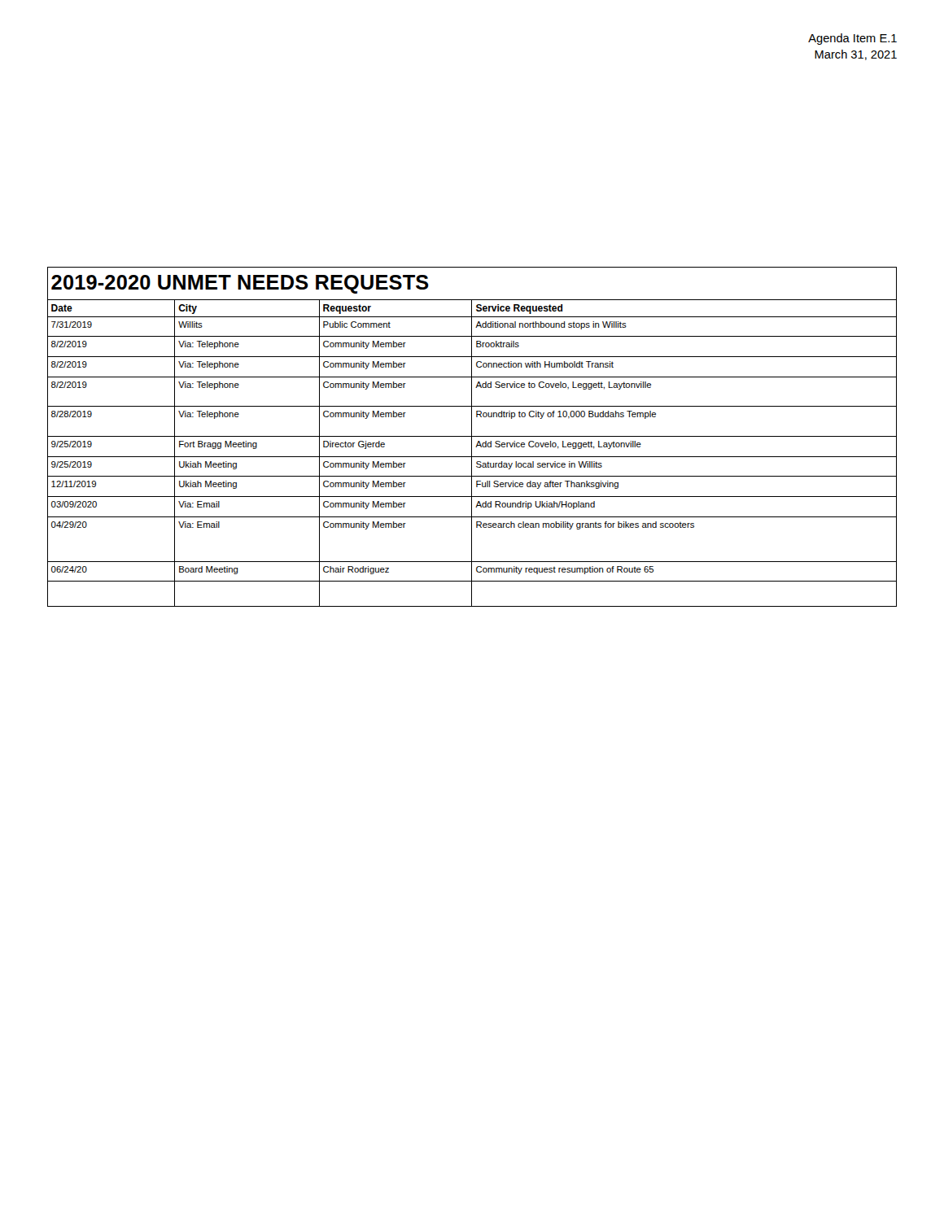Agenda Item E.1
March 31, 2021
2019-2020 UNMET NEEDS REQUESTS
| Date | City | Requestor | Service Requested |
| --- | --- | --- | --- |
| 7/31/2019 | Willits | Public Comment | Additional northbound stops in Willits |
| 8/2/2019 | Via: Telephone | Community Member | Brooktrails |
| 8/2/2019 | Via: Telephone | Community Member | Connection with Humboldt Transit |
| 8/2/2019 | Via: Telephone | Community Member | Add Service to Covelo, Leggett, Laytonville |
| 8/28/2019 | Via: Telephone | Community Member | Roundtrip to City of 10,000 Buddahs Temple |
| 9/25/2019 | Fort Bragg Meeting | Director Gjerde | Add Service Covelo, Leggett, Laytonville |
| 9/25/2019 | Ukiah Meeting | Community Member | Saturday local service in Willits |
| 12/11/2019 | Ukiah Meeting | Community Member | Full Service day after Thanksgiving |
| 03/09/2020 | Via: Email | Community Member | Add Roundrip Ukiah/Hopland |
| 04/29/20 | Via: Email | Community Member | Research clean mobility grants for bikes and scooters |
| 06/24/20 | Board Meeting | Chair Rodriguez | Community request resumption of Route 65 |